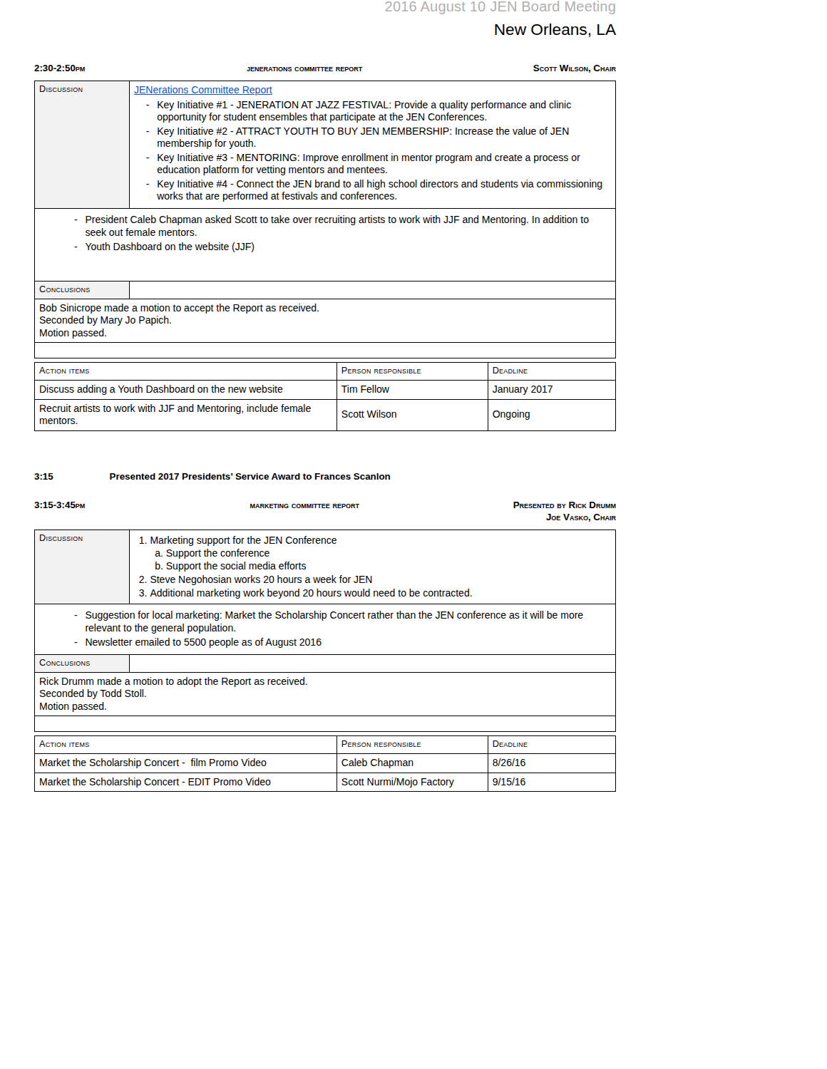2016 August 10 JEN Board Meeting
New Orleans, LA
2:30-2:50pm
JENerations Committee Report
Scott Wilson, Chair
| Discussion | JENerations Committee Report Key Initiative #1 - JENERATION AT JAZZ FESTIVAL: Provide a quality performance and clinic opportunity for student ensembles that participate at the JEN Conferences. Key Initiative #2 - ATTRACT YOUTH TO BUY JEN MEMBERSHIP: Increase the value of JEN membership for youth. Key Initiative #3 - MENTORING: Improve enrollment in mentor program and create a process or education platform for vetting mentors and mentees. Key Initiative #4 - Connect the JEN brand to all high school directors and students via commissioning works that are performed at festivals and conferences. |
| President Caleb Chapman asked Scott to take over recruiting artists to work with JJF and Mentoring. In addition to seek out female mentors. Youth Dashboard on the website (JJF) |
| Conclusions | |
| Bob Sinicrope made a motion to accept the Report as received. Seconded by Mary Jo Papich. Motion passed. |
| Action items | Person responsible | Deadline |
| --- | --- | --- |
| Discuss adding a Youth Dashboard on the new website | Tim Fellow | January 2017 |
| Recruit artists to work with JJF and Mentoring, include female mentors. | Scott Wilson | Ongoing |
3:15 Presented 2017 Presidents’ Service Award to Frances Scanlon
3:15-3:45pm
Marketing Committee Report
Presented by Rick Drumm Joe Vasko, Chair
| Discussion | Marketing support for the JEN Conference Support the conference Support the social media efforts Steve Negohosian works 20 hours a week for JEN Additional marketing work beyond 20 hours would need to be contracted. |
| Suggestion for local marketing: Market the Scholarship Concert rather than the JEN conference as it will be more relevant to the general population. Newsletter emailed to 5500 people as of August 2016 |
| Conclusions | |
| Rick Drumm made a motion to adopt the Report as received. Seconded by Todd Stoll. Motion passed. |
| Action items | Person responsible | Deadline |
| --- | --- | --- |
| Market the Scholarship Concert - film Promo Video | Caleb Chapman | 8/26/16 |
| Market the Scholarship Concert - EDIT Promo Video | Scott Nurmi/Mojo Factory | 9/15/16 |